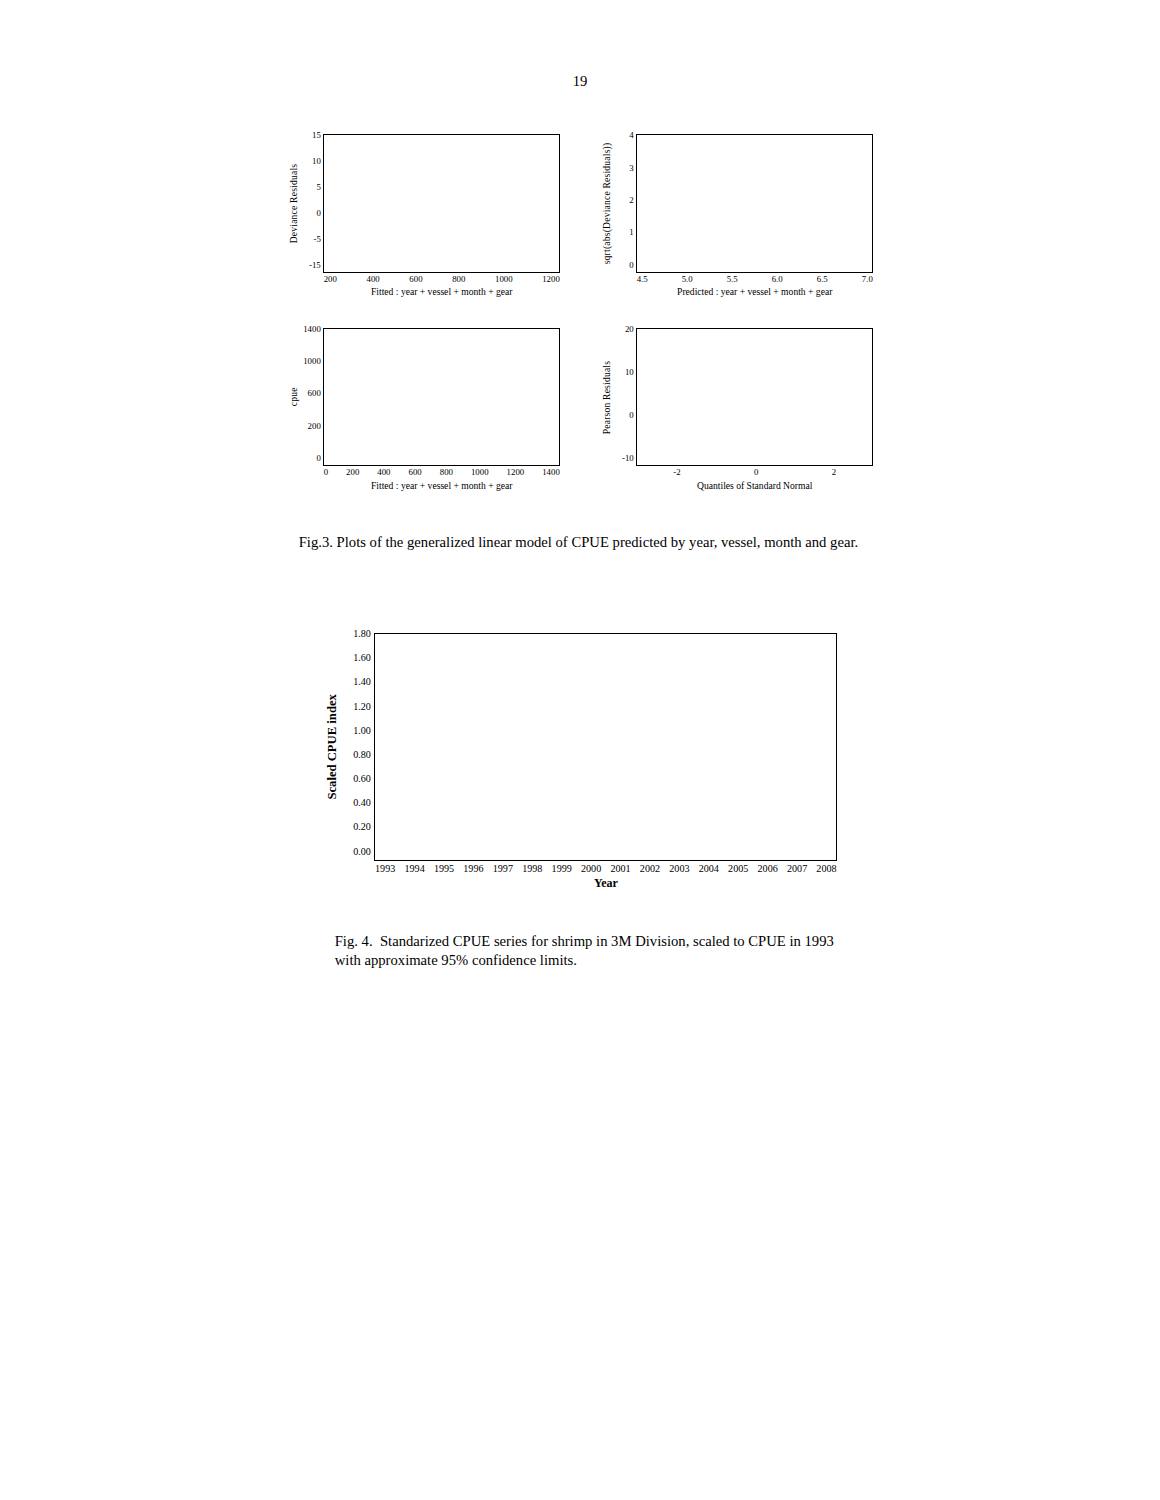19
Deviance Residuals
15 10 5 0 -5 -15
20040060080010001200
Fitted : year + vessel + month + gear
sqrt(abs(Deviance Residuals))
4 3 2 1 0
4.55.05.56.06.57.0
Predicted : year + vessel + month + gear
cpue
1400 1000 600 200 0
0200400600800100012001400
Fitted : year + vessel + month + gear
Pearson Residuals
20 10 0 -10
-202
Quantiles of Standard Normal
Fig.3. Plots of the generalized linear model of CPUE predicted by year, vessel, month and gear.
Scaled CPUE index
1.80 1.60 1.40 1.20 1.00 0.80 0.60 0.40 0.20 0.00
1993199419951996199719981999200020012002200320042005200620072008
Year
Fig. 4. Standarized CPUE series for shrimp in 3M Division, scaled to CPUE in 1993 with approximate 95% confidence limits.